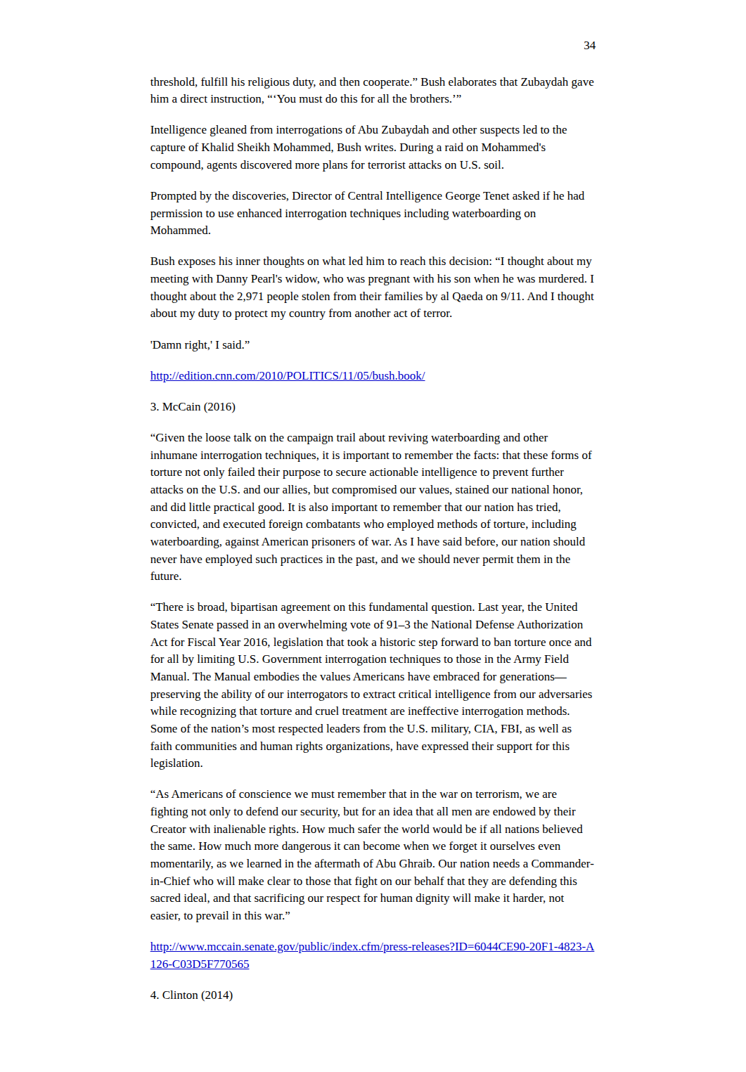34
threshold, fulfill his religious duty, and then cooperate.” Bush elaborates that Zubaydah gave him a direct instruction, “‘You must do this for all the brothers.’”
Intelligence gleaned from interrogations of Abu Zubaydah and other suspects led to the capture of Khalid Sheikh Mohammed, Bush writes. During a raid on Mohammed's compound, agents discovered more plans for terrorist attacks on U.S. soil.
Prompted by the discoveries, Director of Central Intelligence George Tenet asked if he had permission to use enhanced interrogation techniques including waterboarding on Mohammed.
Bush exposes his inner thoughts on what led him to reach this decision: “I thought about my meeting with Danny Pearl's widow, who was pregnant with his son when he was murdered. I thought about the 2,971 people stolen from their families by al Qaeda on 9/11. And I thought about my duty to protect my country from another act of terror.
'Damn right,' I said.”
http://edition.cnn.com/2010/POLITICS/11/05/bush.book/
3. McCain (2016)
“Given the loose talk on the campaign trail about reviving waterboarding and other inhumane interrogation techniques, it is important to remember the facts: that these forms of torture not only failed their purpose to secure actionable intelligence to prevent further attacks on the U.S. and our allies, but compromised our values, stained our national honor, and did little practical good. It is also important to remember that our nation has tried, convicted, and executed foreign combatants who employed methods of torture, including waterboarding, against American prisoners of war. As I have said before, our nation should never have employed such practices in the past, and we should never permit them in the future.
“There is broad, bipartisan agreement on this fundamental question. Last year, the United States Senate passed in an overwhelming vote of 91–3 the National Defense Authorization Act for Fiscal Year 2016, legislation that took a historic step forward to ban torture once and for all by limiting U.S. Government interrogation techniques to those in the Army Field Manual. The Manual embodies the values Americans have embraced for generations—preserving the ability of our interrogators to extract critical intelligence from our adversaries while recognizing that torture and cruel treatment are ineffective interrogation methods. Some of the nation’s most respected leaders from the U.S. military, CIA, FBI, as well as faith communities and human rights organizations, have expressed their support for this legislation.
“As Americans of conscience we must remember that in the war on terrorism, we are fighting not only to defend our security, but for an idea that all men are endowed by their Creator with inalienable rights. How much safer the world would be if all nations believed the same. How much more dangerous it can become when we forget it ourselves even momentarily, as we learned in the aftermath of Abu Ghraib. Our nation needs a Commander-in-Chief who will make clear to those that fight on our behalf that they are defending this sacred ideal, and that sacrificing our respect for human dignity will make it harder, not easier, to prevail in this war.”
http://www.mccain.senate.gov/public/index.cfm/press-releases?ID=6044CE90-20F1-4823-A126-C03D5F770565
4. Clinton (2014)